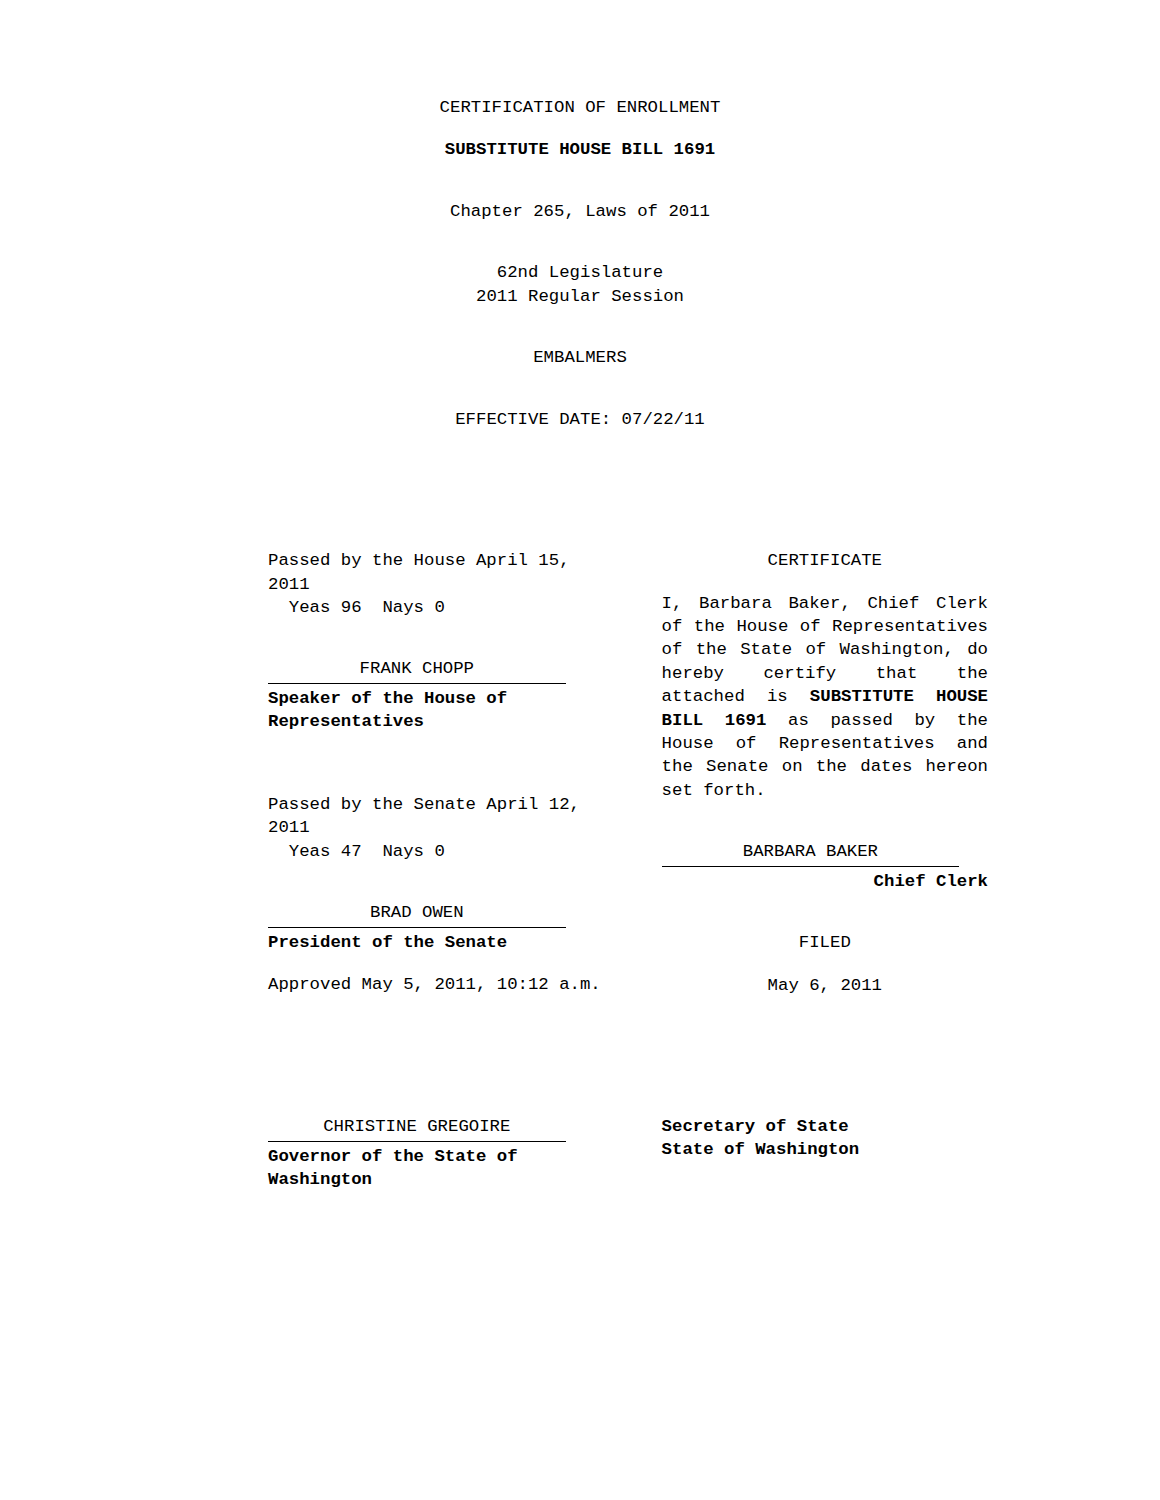CERTIFICATION OF ENROLLMENT
SUBSTITUTE HOUSE BILL 1691
Chapter 265, Laws of 2011
62nd Legislature
2011 Regular Session
EMBALMERS
EFFECTIVE DATE: 07/22/11
Passed by the House April 15, 2011
Yeas 96 Nays 0
FRANK CHOPP
Speaker of the House of Representatives
Passed by the Senate April 12, 2011
Yeas 47 Nays 0
BRAD OWEN
President of the Senate
Approved May 5, 2011, 10:12 a.m.
CERTIFICATE
I, Barbara Baker, Chief Clerk of the House of Representatives of the State of Washington, do hereby certify that the attached is SUBSTITUTE HOUSE BILL 1691 as passed by the House of Representatives and the Senate on the dates hereon set forth.
BARBARA BAKER
Chief Clerk
FILED
May 6, 2011
CHRISTINE GREGOIRE
Governor of the State of Washington
Secretary of State
State of Washington